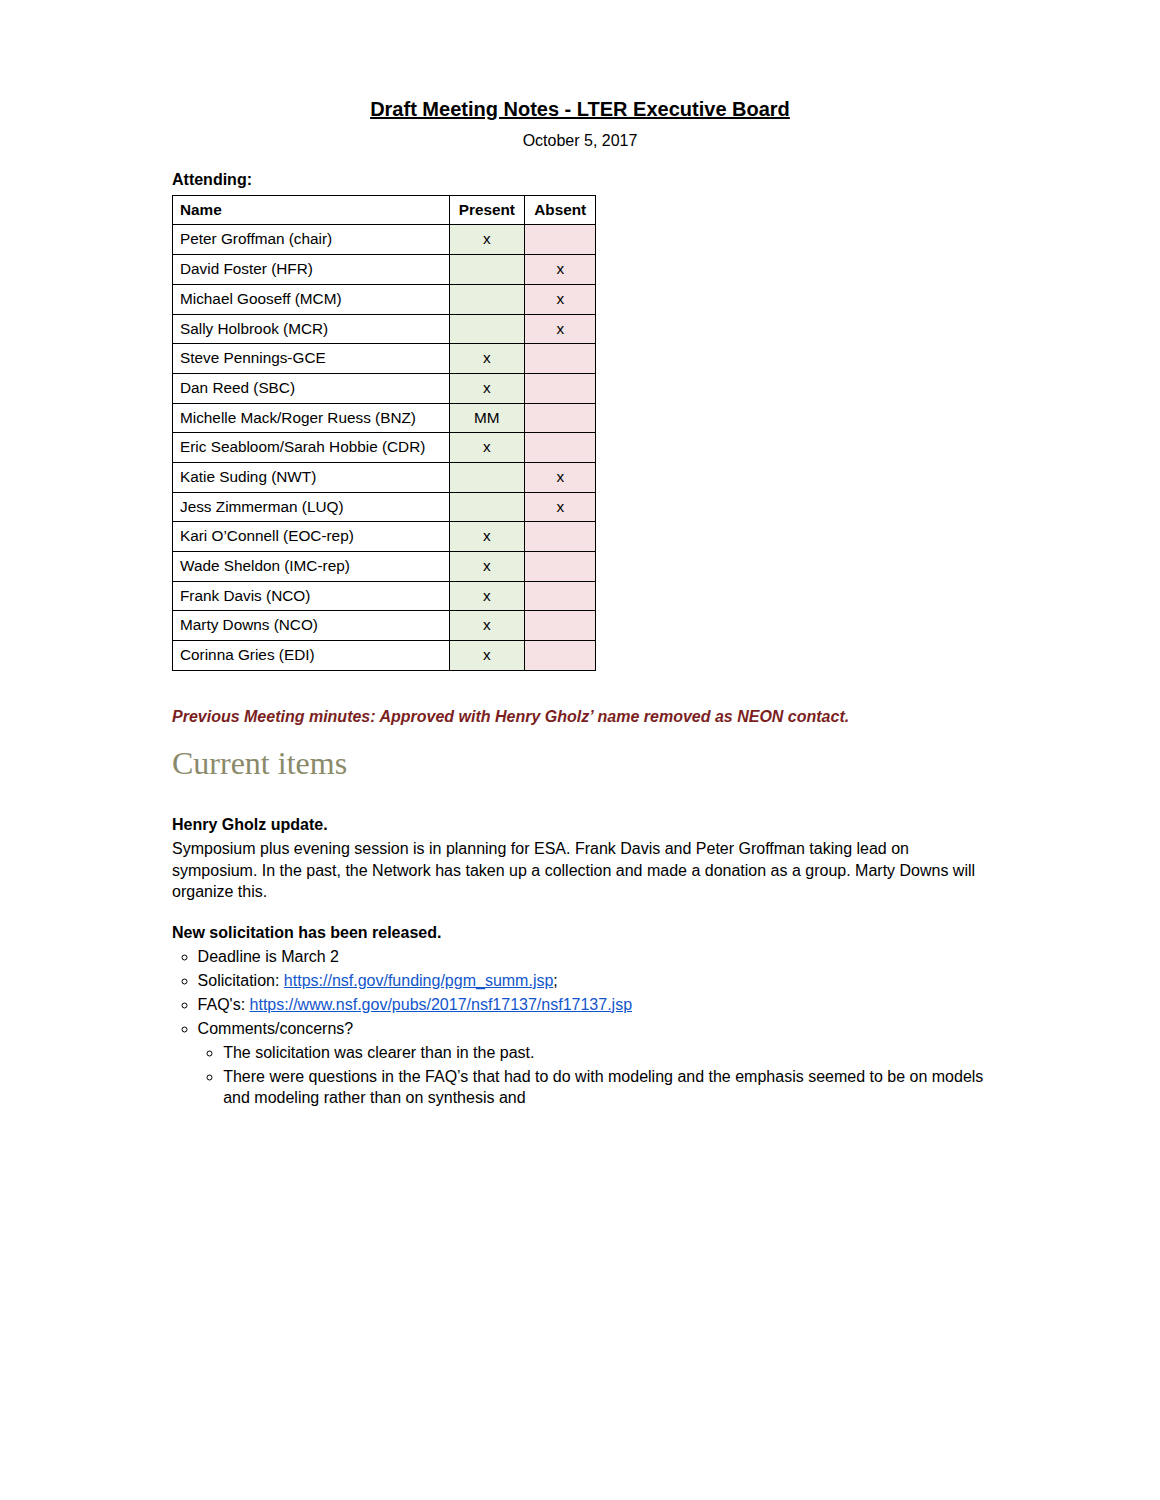Draft Meeting Notes - LTER Executive Board
October 5, 2017
Attending:
| Name | Present | Absent |
| --- | --- | --- |
| Peter Groffman (chair) | x | |
| David Foster (HFR) | | x |
| Michael Gooseff (MCM) | | x |
| Sally Holbrook (MCR) | | x |
| Steve Pennings-GCE | x | |
| Dan Reed (SBC) | x | |
| Michelle Mack/Roger Ruess (BNZ) | MM | |
| Eric Seabloom/Sarah Hobbie (CDR) | x | |
| Katie Suding (NWT) | | x |
| Jess Zimmerman (LUQ) | | x |
| Kari O’Connell (EOC-rep) | x | |
| Wade Sheldon (IMC-rep) | x | |
| Frank Davis (NCO) | x | |
| Marty Downs (NCO) | x | |
| Corinna Gries (EDI) | x | |
Previous Meeting minutes: Approved with Henry Gholz’ name removed as NEON contact.
Current items
Henry Gholz update.
Symposium plus evening session is in planning for ESA. Frank Davis and Peter Groffman taking lead on symposium. In the past, the Network has taken up a collection and made a donation as a group. Marty Downs will organize this.
New solicitation has been released.
Deadline is March 2
Solicitation: https://nsf.gov/funding/pgm_summ.jsp;
FAQ's: https://www.nsf.gov/pubs/2017/nsf17137/nsf17137.jsp
Comments/concerns?
The solicitation was clearer than in the past.
There were questions in the FAQ’s that had to do with modeling and the emphasis seemed to be on models and modeling rather than on synthesis and